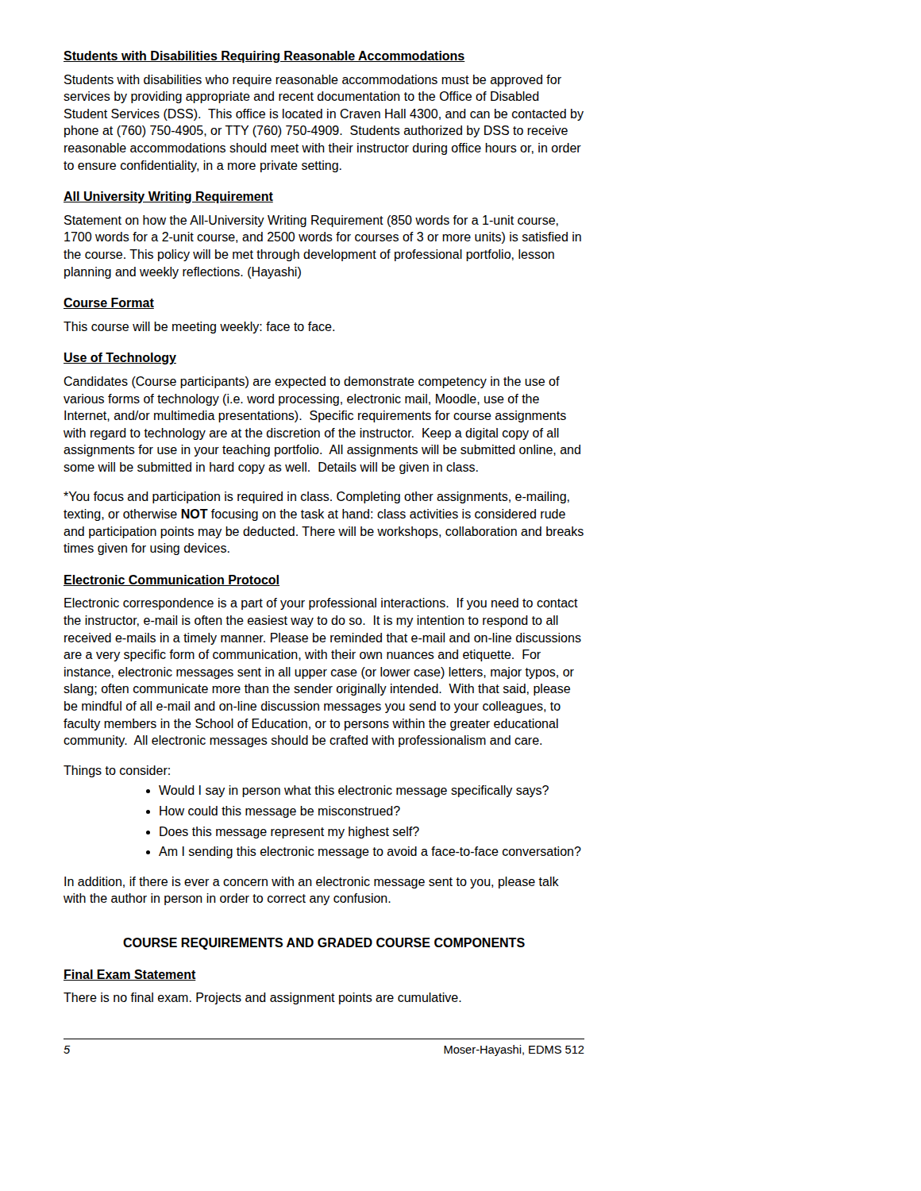Students with Disabilities Requiring Reasonable Accommodations
Students with disabilities who require reasonable accommodations must be approved for services by providing appropriate and recent documentation to the Office of Disabled Student Services (DSS). This office is located in Craven Hall 4300, and can be contacted by phone at (760) 750-4905, or TTY (760) 750-4909. Students authorized by DSS to receive reasonable accommodations should meet with their instructor during office hours or, in order to ensure confidentiality, in a more private setting.
All University Writing Requirement
Statement on how the All-University Writing Requirement (850 words for a 1-unit course, 1700 words for a 2-unit course, and 2500 words for courses of 3 or more units) is satisfied in the course. This policy will be met through development of professional portfolio, lesson planning and weekly reflections. (Hayashi)
Course Format
This course will be meeting weekly: face to face.
Use of Technology
Candidates (Course participants) are expected to demonstrate competency in the use of various forms of technology (i.e. word processing, electronic mail, Moodle, use of the Internet, and/or multimedia presentations). Specific requirements for course assignments with regard to technology are at the discretion of the instructor. Keep a digital copy of all assignments for use in your teaching portfolio. All assignments will be submitted online, and some will be submitted in hard copy as well. Details will be given in class.
*You focus and participation is required in class. Completing other assignments, e-mailing, texting, or otherwise NOT focusing on the task at hand: class activities is considered rude and participation points may be deducted. There will be workshops, collaboration and breaks times given for using devices.
Electronic Communication Protocol
Electronic correspondence is a part of your professional interactions. If you need to contact the instructor, e-mail is often the easiest way to do so. It is my intention to respond to all received e-mails in a timely manner. Please be reminded that e-mail and on-line discussions are a very specific form of communication, with their own nuances and etiquette. For instance, electronic messages sent in all upper case (or lower case) letters, major typos, or slang; often communicate more than the sender originally intended. With that said, please be mindful of all e-mail and on-line discussion messages you send to your colleagues, to faculty members in the School of Education, or to persons within the greater educational community. All electronic messages should be crafted with professionalism and care.
Things to consider:
Would I say in person what this electronic message specifically says?
How could this message be misconstrued?
Does this message represent my highest self?
Am I sending this electronic message to avoid a face-to-face conversation?
In addition, if there is ever a concern with an electronic message sent to you, please talk with the author in person in order to correct any confusion.
COURSE REQUIREMENTS AND GRADED COURSE COMPONENTS
Final Exam Statement
There is no final exam. Projects and assignment points are cumulative.
5 Moser-Hayashi, EDMS 512